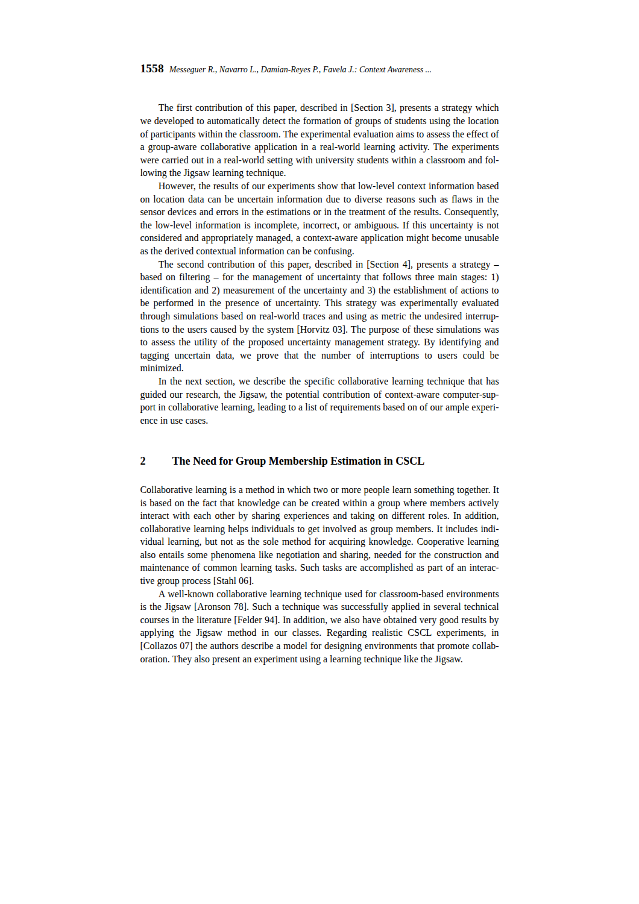1558 Messeguer R., Navarro L., Damian-Reyes P., Favela J.: Context Awareness ...
The first contribution of this paper, described in [Section 3], presents a strategy which we developed to automatically detect the formation of groups of students using the location of participants within the classroom. The experimental evaluation aims to assess the effect of a group-aware collaborative application in a real-world learning activity. The experiments were carried out in a real-world setting with university students within a classroom and following the Jigsaw learning technique.
However, the results of our experiments show that low-level context information based on location data can be uncertain information due to diverse reasons such as flaws in the sensor devices and errors in the estimations or in the treatment of the results. Consequently, the low-level information is incomplete, incorrect, or ambiguous. If this uncertainty is not considered and appropriately managed, a context-aware application might become unusable as the derived contextual information can be confusing.
The second contribution of this paper, described in [Section 4], presents a strategy – based on filtering – for the management of uncertainty that follows three main stages: 1) identification and 2) measurement of the uncertainty and 3) the establishment of actions to be performed in the presence of uncertainty. This strategy was experimentally evaluated through simulations based on real-world traces and using as metric the undesired interruptions to the users caused by the system [Horvitz 03]. The purpose of these simulations was to assess the utility of the proposed uncertainty management strategy. By identifying and tagging uncertain data, we prove that the number of interruptions to users could be minimized.
In the next section, we describe the specific collaborative learning technique that has guided our research, the Jigsaw, the potential contribution of context-aware computer-support in collaborative learning, leading to a list of requirements based on of our ample experience in use cases.
2 The Need for Group Membership Estimation in CSCL
Collaborative learning is a method in which two or more people learn something together. It is based on the fact that knowledge can be created within a group where members actively interact with each other by sharing experiences and taking on different roles. In addition, collaborative learning helps individuals to get involved as group members. It includes individual learning, but not as the sole method for acquiring knowledge. Cooperative learning also entails some phenomena like negotiation and sharing, needed for the construction and maintenance of common learning tasks. Such tasks are accomplished as part of an interactive group process [Stahl 06].
A well-known collaborative learning technique used for classroom-based environments is the Jigsaw [Aronson 78]. Such a technique was successfully applied in several technical courses in the literature [Felder 94]. In addition, we also have obtained very good results by applying the Jigsaw method in our classes. Regarding realistic CSCL experiments, in [Collazos 07] the authors describe a model for designing environments that promote collaboration. They also present an experiment using a learning technique like the Jigsaw.